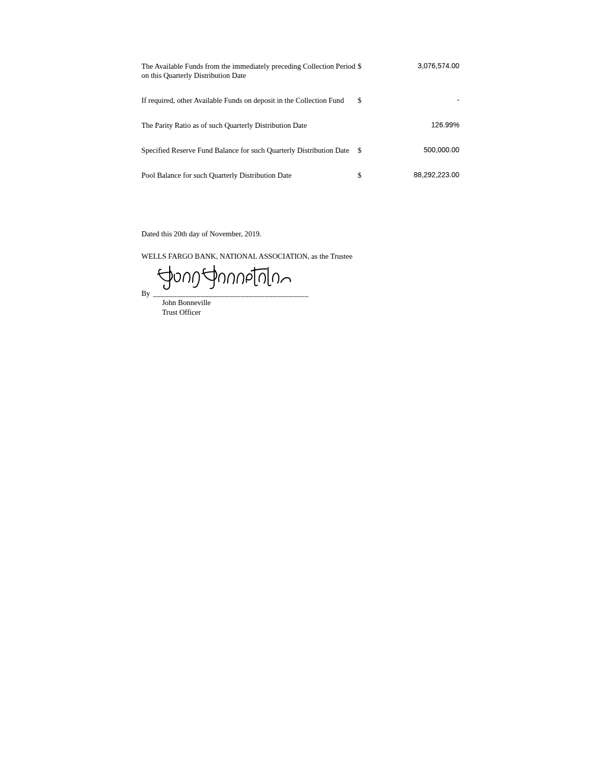| The Available Funds from the immediately preceding Collection Period on this Quarterly Distribution Date | $ | 3,076,574.00 |
| If required, other Available Funds on deposit in the Collection Fund | $ | - |
| The Parity Ratio as of such Quarterly Distribution Date | | 126.99% |
| Specified Reserve Fund Balance for such Quarterly Distribution Date | $ | 500,000.00 |
| Pool Balance for such Quarterly Distribution Date | $ | 88,292,223.00 |
Dated this 20th day of November, 2019.
WELLS FARGO BANK, NATIONAL ASSOCIATION, as the Trustee
By _______________________________________
John Bonneville
Trust Officer